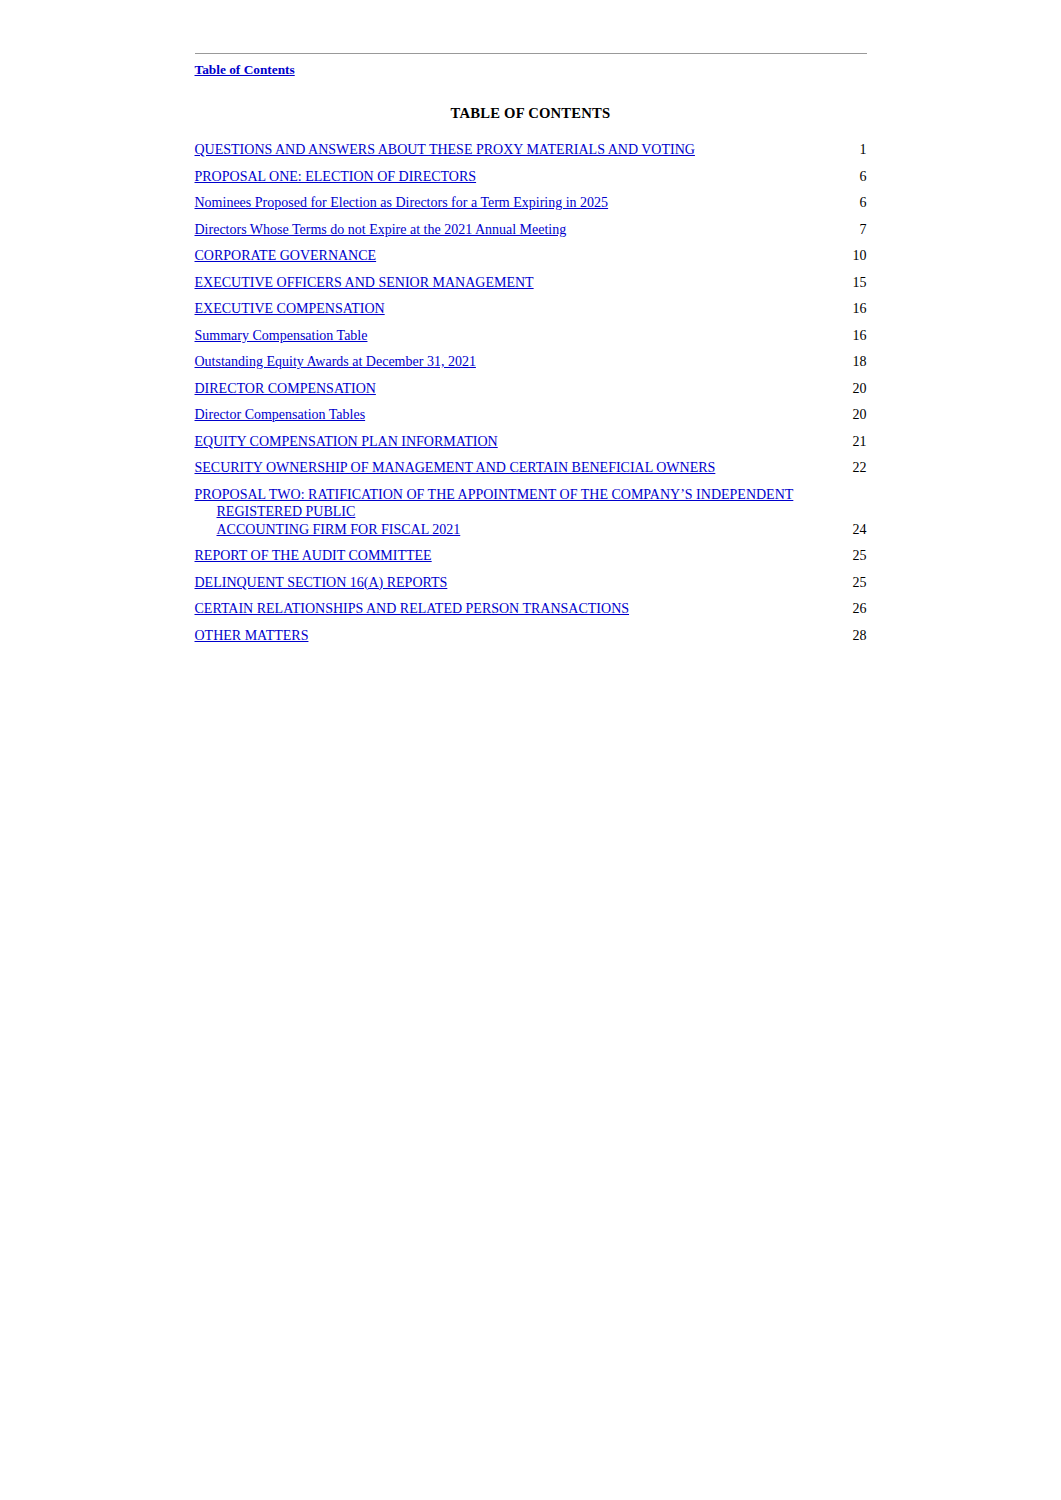Table of Contents
TABLE OF CONTENTS
| QUESTIONS AND ANSWERS ABOUT THESE PROXY MATERIALS AND VOTING | 1 |
| PROPOSAL ONE: ELECTION OF DIRECTORS | 6 |
| Nominees Proposed for Election as Directors for a Term Expiring in 2025 | 6 |
| Directors Whose Terms do not Expire at the 2021 Annual Meeting | 7 |
| CORPORATE GOVERNANCE | 10 |
| EXECUTIVE OFFICERS AND SENIOR MANAGEMENT | 15 |
| EXECUTIVE COMPENSATION | 16 |
| Summary Compensation Table | 16 |
| Outstanding Equity Awards at December 31, 2021 | 18 |
| DIRECTOR COMPENSATION | 20 |
| Director Compensation Tables | 20 |
| EQUITY COMPENSATION PLAN INFORMATION | 21 |
| SECURITY OWNERSHIP OF MANAGEMENT AND CERTAIN BENEFICIAL OWNERS | 22 |
| PROPOSAL TWO: RATIFICATION OF THE APPOINTMENT OF THE COMPANY’S INDEPENDENT REGISTERED PUBLIC ACCOUNTING FIRM FOR FISCAL 2021 | 24 |
| REPORT OF THE AUDIT COMMITTEE | 25 |
| DELINQUENT SECTION 16(A) REPORTS | 25 |
| CERTAIN RELATIONSHIPS AND RELATED PERSON TRANSACTIONS | 26 |
| OTHER MATTERS | 28 |